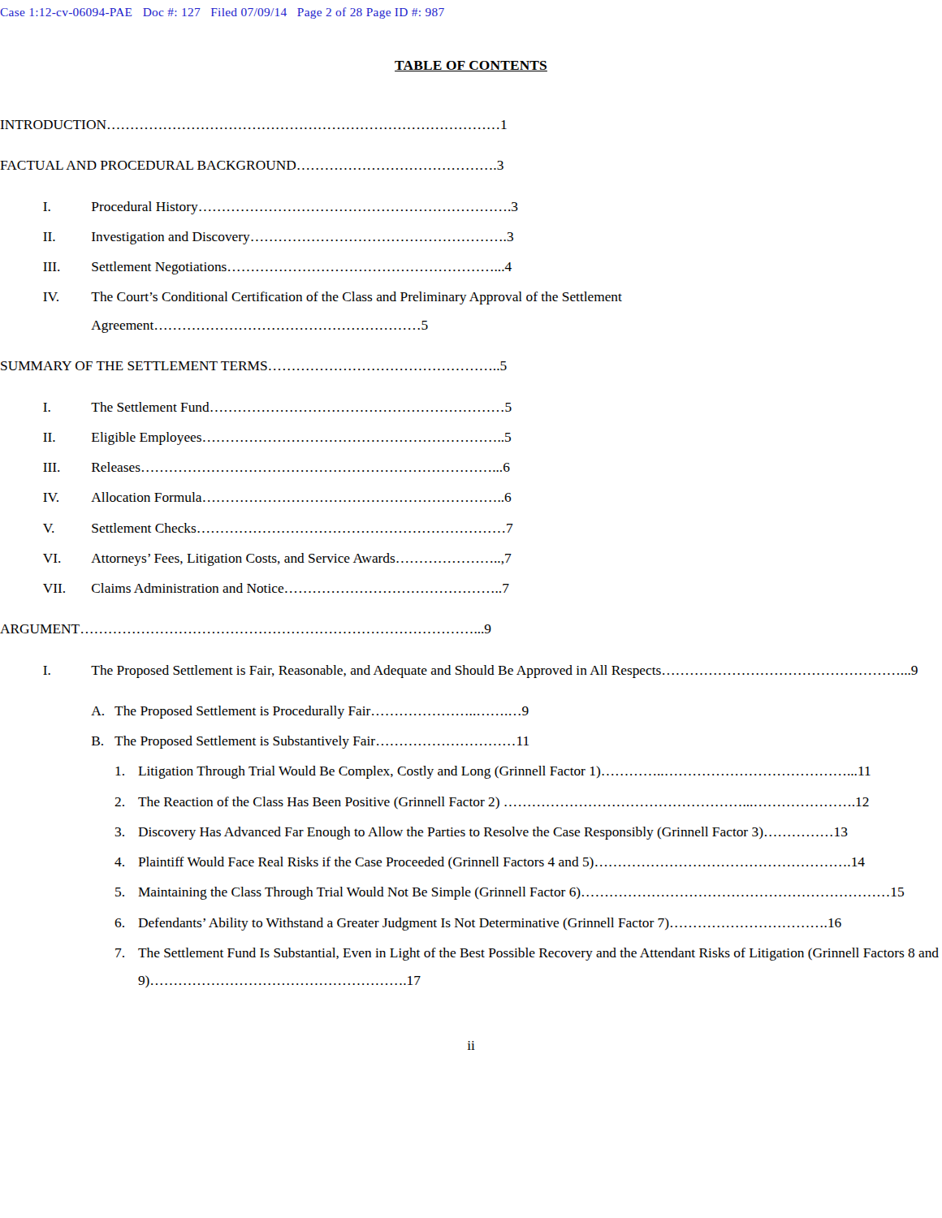Case 1:12-cv-06094-PAE Doc #: 127 Filed 07/09/14 Page 2 of 28 Page ID #: 987
TABLE OF CONTENTS
INTRODUCTION…………………………………………………………………………1
FACTUAL AND PROCEDURAL BACKGROUND…………………………………….3
I. Procedural History………………………………………………………….3
II. Investigation and Discovery……………………………………………….3
III. Settlement Negotiations…………………………………………………...4
IV. The Court’s Conditional Certification of the Class and Preliminary Approval of the Settlement Agreement…………………………………………………5
SUMMARY OF THE SETTLEMENT TERMS…………………………………………..5
I. The Settlement Fund………………………………………………………5
II. Eligible Employees………………………………………………………..5
III. Releases…………………………………………………………………...6
IV. Allocation Formula………………………………………………………..6
V. Settlement Checks…………………………………………………………7
VI. Attorneys’ Fees, Litigation Costs, and Service Awards…………………..,7
VII. Claims Administration and Notice………………………………………..7
ARGUMENT…………………………………………………………………………...9
I. The Proposed Settlement is Fair, Reasonable, and Adequate and Should Be Approved in All Respects……………………………………………...9
A. The Proposed Settlement is Procedurally Fair…………………..…….…9
B. The Proposed Settlement is Substantively Fair…………………………11
1. Litigation Through Trial Would Be Complex, Costly and Long (Grinnell Factor 1)…………..…………………………………...11
2. The Reaction of the Class Has Been Positive (Grinnell Factor 2) ……………………………………………...………………….12
3. Discovery Has Advanced Far Enough to Allow the Parties to Resolve the Case Responsibly (Grinnell Factor 3)……………13
4. Plaintiff Would Face Real Risks if the Case Proceeded (Grinnell Factors 4 and 5)……………………………………………….14
5. Maintaining the Class Through Trial Would Not Be Simple (Grinnell Factor 6)…………………………………………………………15
6. Defendants’ Ability to Withstand a Greater Judgment Is Not Determinative (Grinnell Factor 7)…………………………….16
7. The Settlement Fund Is Substantial, Even in Light of the Best Possible Recovery and the Attendant Risks of Litigation (Grinnell Factors 8 and 9)……………………………………………….17
ii